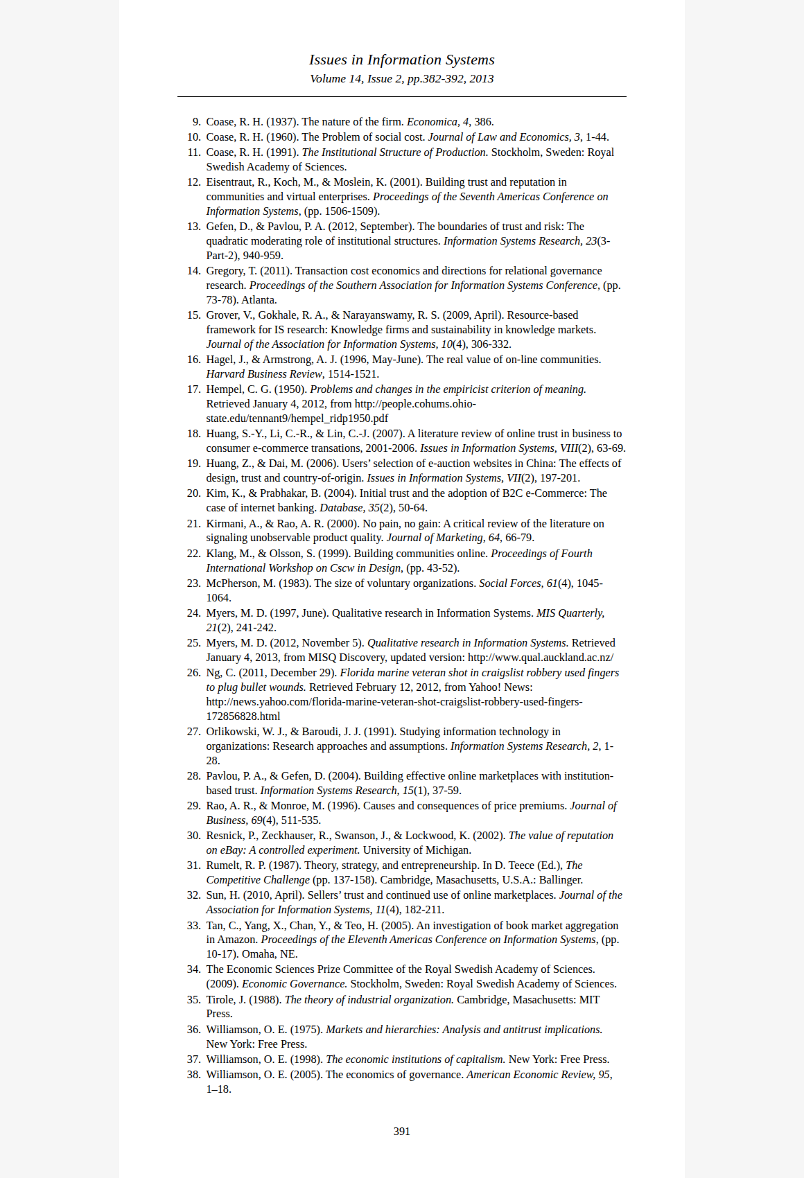Issues in Information Systems
Volume 14, Issue 2, pp.382-392, 2013
9. Coase, R. H. (1937). The nature of the firm. Economica, 4, 386.
10. Coase, R. H. (1960). The Problem of social cost. Journal of Law and Economics, 3, 1-44.
11. Coase, R. H. (1991). The Institutional Structure of Production. Stockholm, Sweden: Royal Swedish Academy of Sciences.
12. Eisentraut, R., Koch, M., & Moslein, K. (2001). Building trust and reputation in communities and virtual enterprises. Proceedings of the Seventh Americas Conference on Information Systems, (pp. 1506-1509).
13. Gefen, D., & Pavlou, P. A. (2012, September). The boundaries of trust and risk: The quadratic moderating role of institutional structures. Information Systems Research, 23(3-Part-2), 940-959.
14. Gregory, T. (2011). Transaction cost economics and directions for relational governance research. Proceedings of the Southern Association for Information Systems Conference, (pp. 73-78). Atlanta.
15. Grover, V., Gokhale, R. A., & Narayanswamy, R. S. (2009, April). Resource-based framework for IS research: Knowledge firms and sustainability in knowledge markets. Journal of the Association for Information Systems, 10(4), 306-332.
16. Hagel, J., & Armstrong, A. J. (1996, May-June). The real value of on-line communities. Harvard Business Review, 1514-1521.
17. Hempel, C. G. (1950). Problems and changes in the empiricist criterion of meaning. Retrieved January 4, 2012, from http://people.cohums.ohio-state.edu/tennant9/hempel_ridp1950.pdf
18. Huang, S.-Y., Li, C.-R., & Lin, C.-J. (2007). A literature review of online trust in business to consumer e-commerce transations, 2001-2006. Issues in Information Systems, VIII(2), 63-69.
19. Huang, Z., & Dai, M. (2006). Users’ selection of e-auction websites in China: The effects of design, trust and country-of-origin. Issues in Information Systems, VII(2), 197-201.
20. Kim, K., & Prabhakar, B. (2004). Initial trust and the adoption of B2C e-Commerce: The case of internet banking. Database, 35(2), 50-64.
21. Kirmani, A., & Rao, A. R. (2000). No pain, no gain: A critical review of the literature on signaling unobservable product quality. Journal of Marketing, 64, 66-79.
22. Klang, M., & Olsson, S. (1999). Building communities online. Proceedings of Fourth International Workshop on Cscw in Design, (pp. 43-52).
23. McPherson, M. (1983). The size of voluntary organizations. Social Forces, 61(4), 1045-1064.
24. Myers, M. D. (1997, June). Qualitative research in Information Systems. MIS Quarterly, 21(2), 241-242.
25. Myers, M. D. (2012, November 5). Qualitative research in Information Systems. Retrieved January 4, 2013, from MISQ Discovery, updated version: http://www.qual.auckland.ac.nz/
26. Ng, C. (2011, December 29). Florida marine veteran shot in craigslist robbery used fingers to plug bullet wounds. Retrieved February 12, 2012, from Yahoo! News: http://news.yahoo.com/florida-marine-veteran-shot-craigslist-robbery-used-fingers-172856828.html
27. Orlikowski, W. J., & Baroudi, J. J. (1991). Studying information technology in organizations: Research approaches and assumptions. Information Systems Research, 2, 1-28.
28. Pavlou, P. A., & Gefen, D. (2004). Building effective online marketplaces with institution-based trust. Information Systems Research, 15(1), 37-59.
29. Rao, A. R., & Monroe, M. (1996). Causes and consequences of price premiums. Journal of Business, 69(4), 511-535.
30. Resnick, P., Zeckhauser, R., Swanson, J., & Lockwood, K. (2002). The value of reputation on eBay: A controlled experiment. University of Michigan.
31. Rumelt, R. P. (1987). Theory, strategy, and entrepreneurship. In D. Teece (Ed.), The Competitive Challenge (pp. 137-158). Cambridge, Masachusetts, U.S.A.: Ballinger.
32. Sun, H. (2010, April). Sellers’ trust and continued use of online marketplaces. Journal of the Association for Information Systems, 11(4), 182-211.
33. Tan, C., Yang, X., Chan, Y., & Teo, H. (2005). An investigation of book market aggregation in Amazon. Proceedings of the Eleventh Americas Conference on Information Systems, (pp. 10-17). Omaha, NE.
34. The Economic Sciences Prize Committee of the Royal Swedish Academy of Sciences. (2009). Economic Governance. Stockholm, Sweden: Royal Swedish Academy of Sciences.
35. Tirole, J. (1988). The theory of industrial organization. Cambridge, Masachusetts: MIT Press.
36. Williamson, O. E. (1975). Markets and hierarchies: Analysis and antitrust implications. New York: Free Press.
37. Williamson, O. E. (1998). The economic institutions of capitalism. New York: Free Press.
38. Williamson, O. E. (2005). The economics of governance. American Economic Review, 95, 1–18.
391